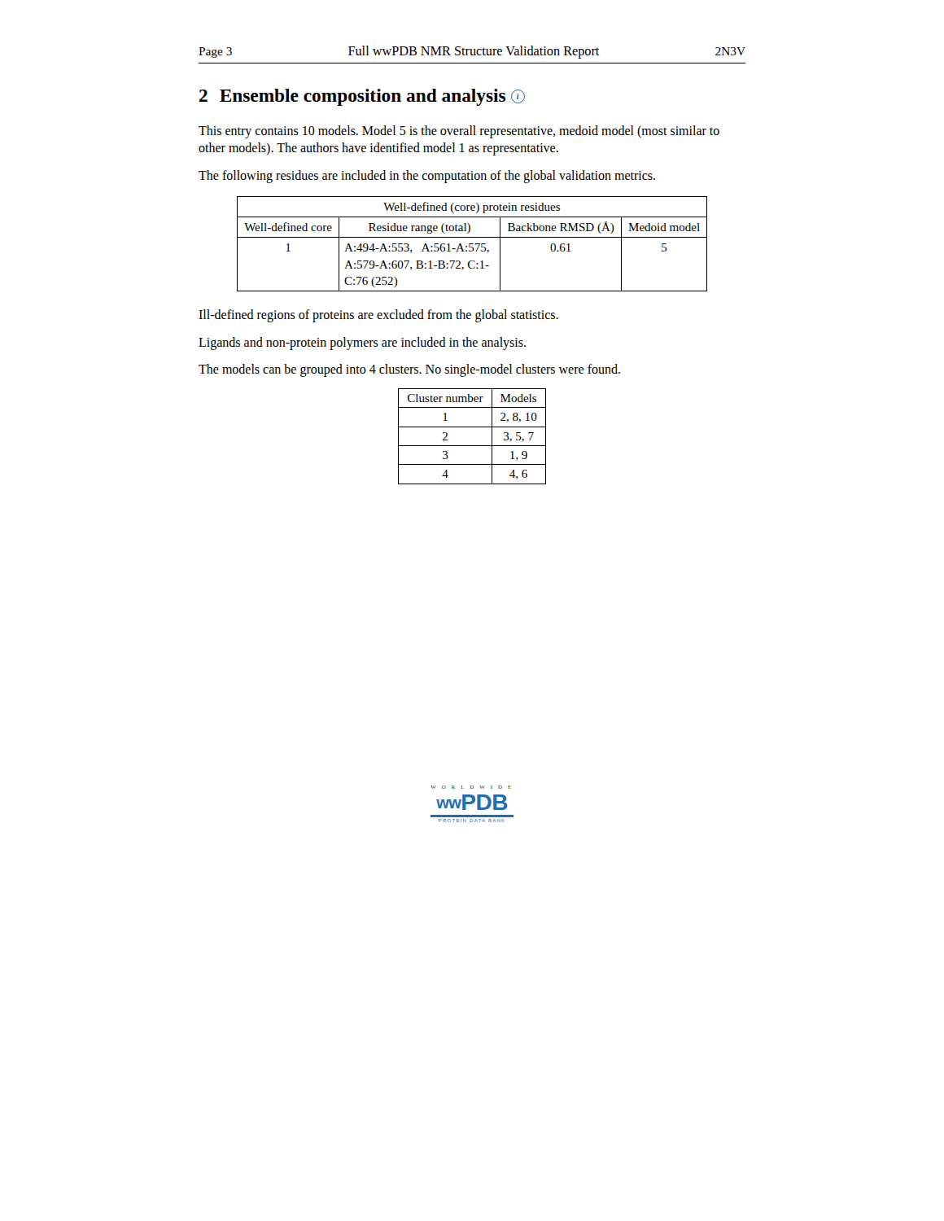Page 3
Full wwPDB NMR Structure Validation Report
2N3V
2 Ensemble composition and analysisi
This entry contains 10 models. Model 5 is the overall representative, medoid model (most similar to other models). The authors have identified model 1 as representative.
The following residues are included in the computation of the global validation metrics.
Well-defined (core) protein residues
| Well-defined core | Residue range (total) | Backbone RMSD (Å) | Medoid model |
| --- | --- | --- | --- |
| 1 | A:494-A:553, A:561-A:575, A:579-A:607, B:1-B:72, C:1- C:76 (252) | 0.61 | 5 |
Ill-defined regions of proteins are excluded from the global statistics.
Ligands and non-protein polymers are included in the analysis.
The models can be grouped into 4 clusters. No single-model clusters were found.
| Cluster number | Models |
| --- | --- |
| 1 | 2, 8, 10 |
| 2 | 3, 5, 7 |
| 3 | 1, 9 |
| 4 | 4, 6 |
W O R L D W I D E
ww PDB
PROTEIN DATA BANK